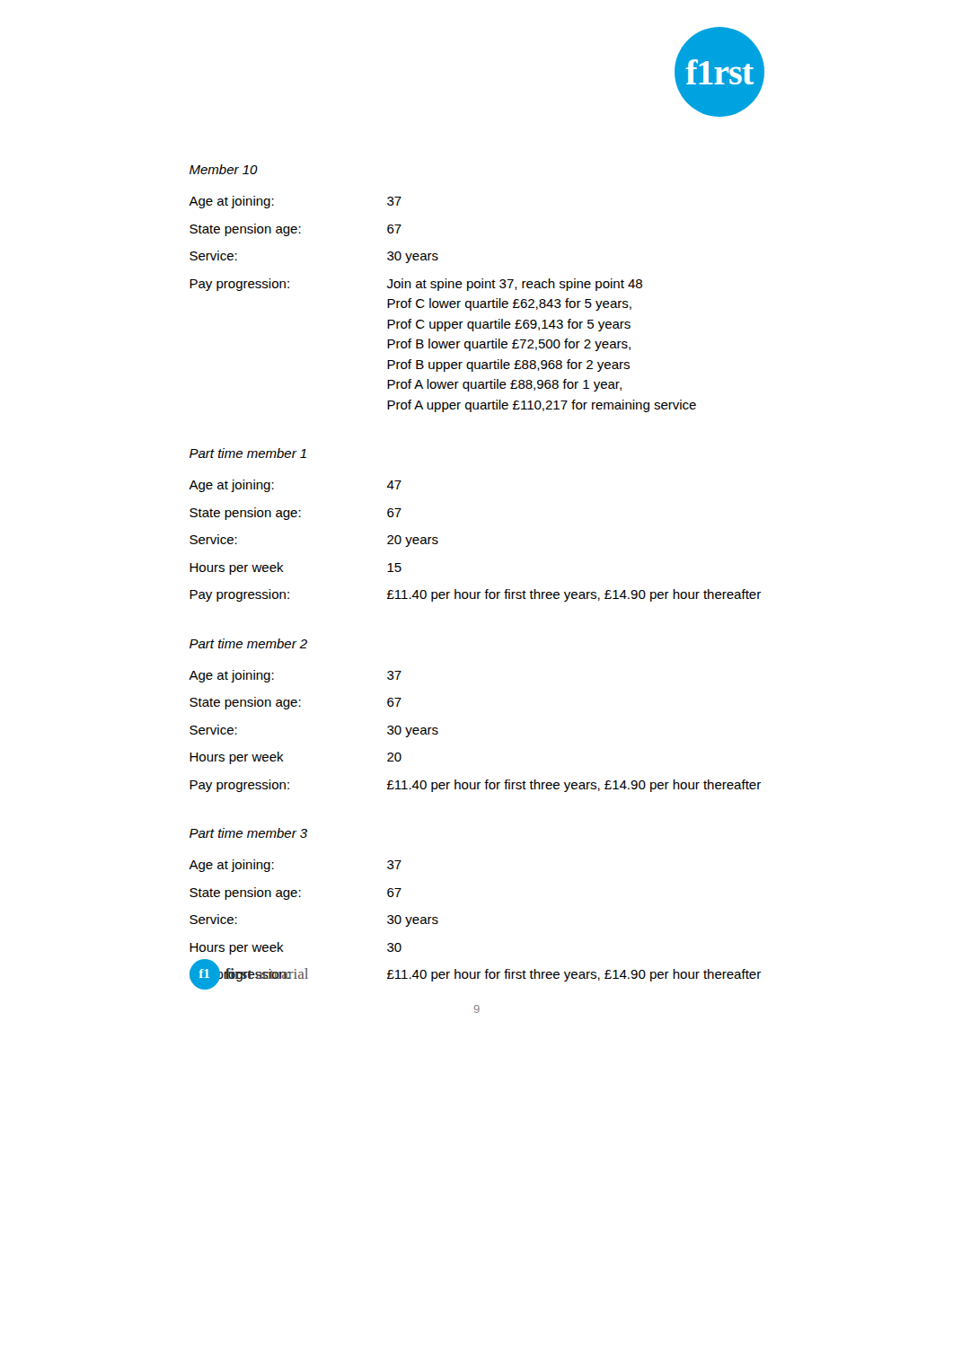f1rst
Member 10
| Age at joining: | 37 |
| State pension age: | 67 |
| Service: | 30 years |
| Pay progression: | Join at spine point 37, reach spine point 48 Prof C lower quartile £62,843 for 5 years, Prof C upper quartile £69,143 for 5 years Prof B lower quartile £72,500 for 2 years, Prof B upper quartile £88,968 for 2 years Prof A lower quartile £88,968 for 1 year, Prof A upper quartile £110,217 for remaining service |
Part time member 1
| Age at joining: | 47 |
| State pension age: | 67 |
| Service: | 20 years |
| Hours per week | 15 |
| Pay progression: | £11.40 per hour for first three years, £14.90 per hour thereafter |
Part time member 2
| Age at joining: | 37 |
| State pension age: | 67 |
| Service: | 30 years |
| Hours per week | 20 |
| Pay progression: | £11.40 per hour for first three years, £14.90 per hour thereafter |
Part time member 3
| Age at joining: | 37 |
| State pension age: | 67 |
| Service: | 30 years |
| Hours per week | 30 |
| Pay progression: | £11.40 per hour for first three years, £14.90 per hour thereafter |
f1
first actuarial
9